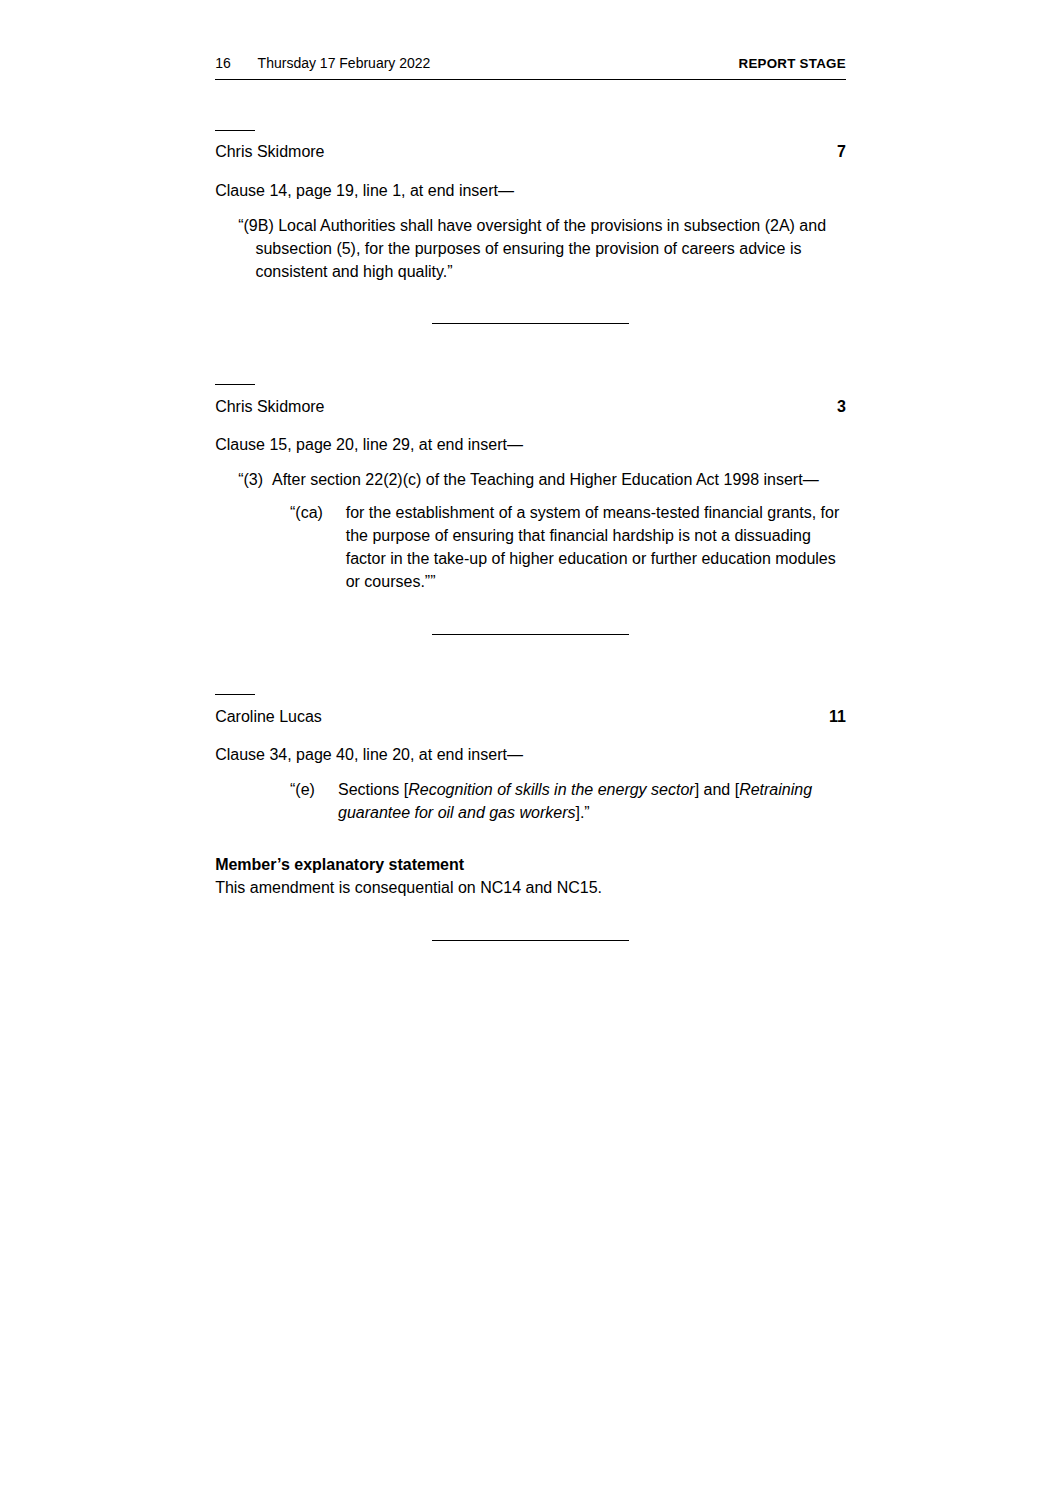16 Thursday 17 February 2022
REPORT STAGE
Chris Skidmore 7
Clause 14, page 19, line 1, at end insert—
“(9B) Local Authorities shall have oversight of the provisions in subsection (2A) and subsection (5), for the purposes of ensuring the provision of careers advice is consistent and high quality.”
Chris Skidmore 3
Clause 15, page 20, line 29, at end insert—
“(3) After section 22(2)(c) of the Teaching and Higher Education Act 1998 insert—
“(ca) for the establishment of a system of means-tested financial grants, for the purpose of ensuring that financial hardship is not a dissuading factor in the take-up of higher education or further education modules or courses.””
Caroline Lucas 11
Clause 34, page 40, line 20, at end insert—
“(e) Sections [Recognition of skills in the energy sector] and [Retraining guarantee for oil and gas workers].”
Member’s explanatory statement
This amendment is consequential on NC14 and NC15.